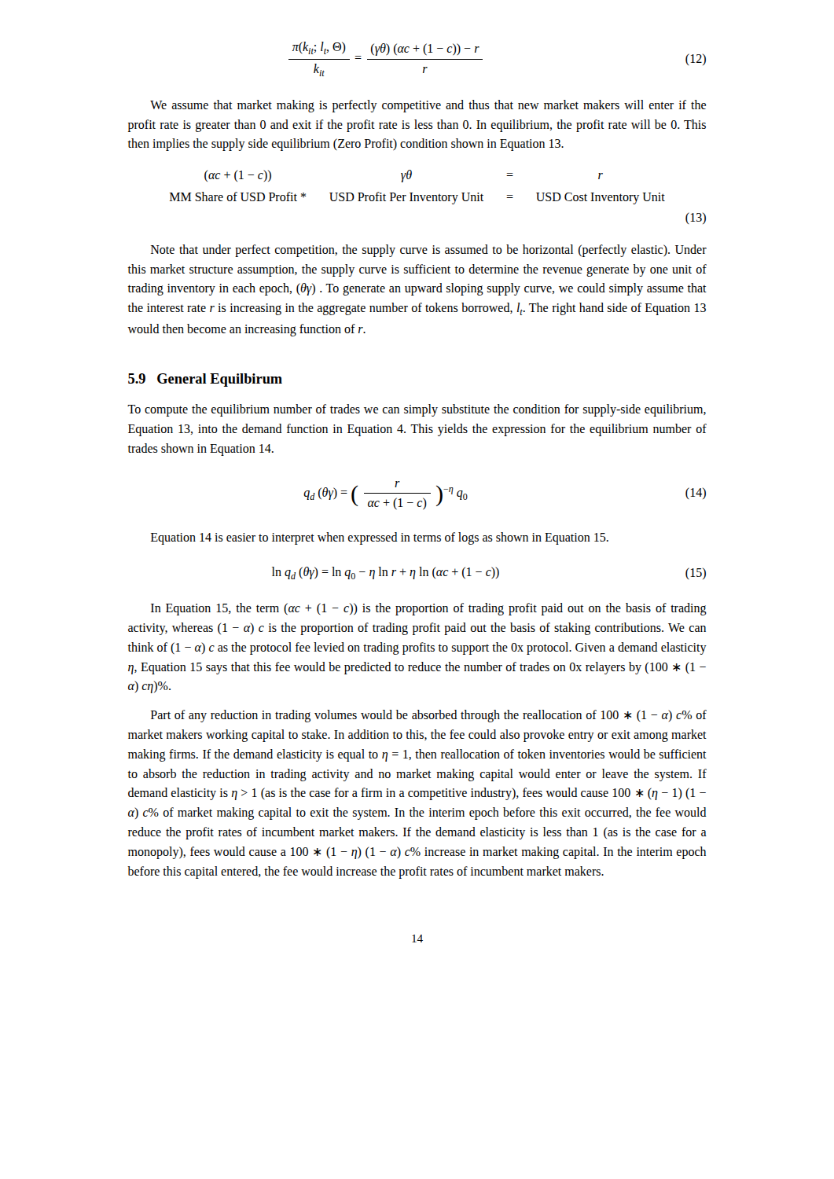π(kit; lt, Θ) kit = (γθ) (αc + (1 − c)) − r r
(12)
We assume that market making is perfectly competitive and thus that new market makers will enter if the profit rate is greater than 0 and exit if the profit rate is less than 0. In equilibrium, the profit rate will be 0. This then implies the supply side equilibrium (Zero Profit) condition shown in Equation 13.
| ( αc + (1 − c )) | γθ | = | r |
| MM Share of USD Profit * | USD Profit Per Inventory Unit | = | USD Cost Inventory Unit |
(13)
Note that under perfect competition, the supply curve is assumed to be horizontal (perfectly elastic). Under this market structure assumption, the supply curve is sufficient to determine the revenue generate by one unit of trading inventory in each epoch, (θγ) . To generate an upward sloping supply curve, we could simply assume that the interest rate r is increasing in the aggregate number of tokens borrowed, lt. The right hand side of Equation 13 would then become an increasing function of r.
5.9 General Equilbirum
To compute the equilibrium number of trades we can simply substitute the condition for supply-side equilibrium, Equation 13, into the demand function in Equation 4. This yields the expression for the equilibrium number of trades shown in Equation 14.
qd (θγ) = ( r αc + (1 − c) )−η q 0
(14)
Equation 14 is easier to interpret when expressed in terms of logs as shown in Equation 15.
ln qd (θγ) = ln q 0 − η ln r + η ln (αc + (1 − c))
(15)
In Equation 15, the term (αc + (1 − c)) is the proportion of trading profit paid out on the basis of trading activity, whereas (1 − α) c is the proportion of trading profit paid out the basis of staking contributions. We can think of (1 − α) c as the protocol fee levied on trading profits to support the 0x protocol. Given a demand elasticity η, Equation 15 says that this fee would be predicted to reduce the number of trades on 0x relayers by (100 ∗ (1 − α) cη)%.
Part of any reduction in trading volumes would be absorbed through the reallocation of 100 ∗ (1 − α) c% of market makers working capital to stake. In addition to this, the fee could also provoke entry or exit among market making firms. If the demand elasticity is equal to η = 1, then reallocation of token inventories would be sufficient to absorb the reduction in trading activity and no market making capital would enter or leave the system. If demand elasticity is η > 1 (as is the case for a firm in a competitive industry), fees would cause 100 ∗ (η − 1) (1 − α) c% of market making capital to exit the system. In the interim epoch before this exit occurred, the fee would reduce the profit rates of incumbent market makers. If the demand elasticity is less than 1 (as is the case for a monopoly), fees would cause a 100 ∗ (1 − η) (1 − α) c% increase in market making capital. In the interim epoch before this capital entered, the fee would increase the profit rates of incumbent market makers.
14